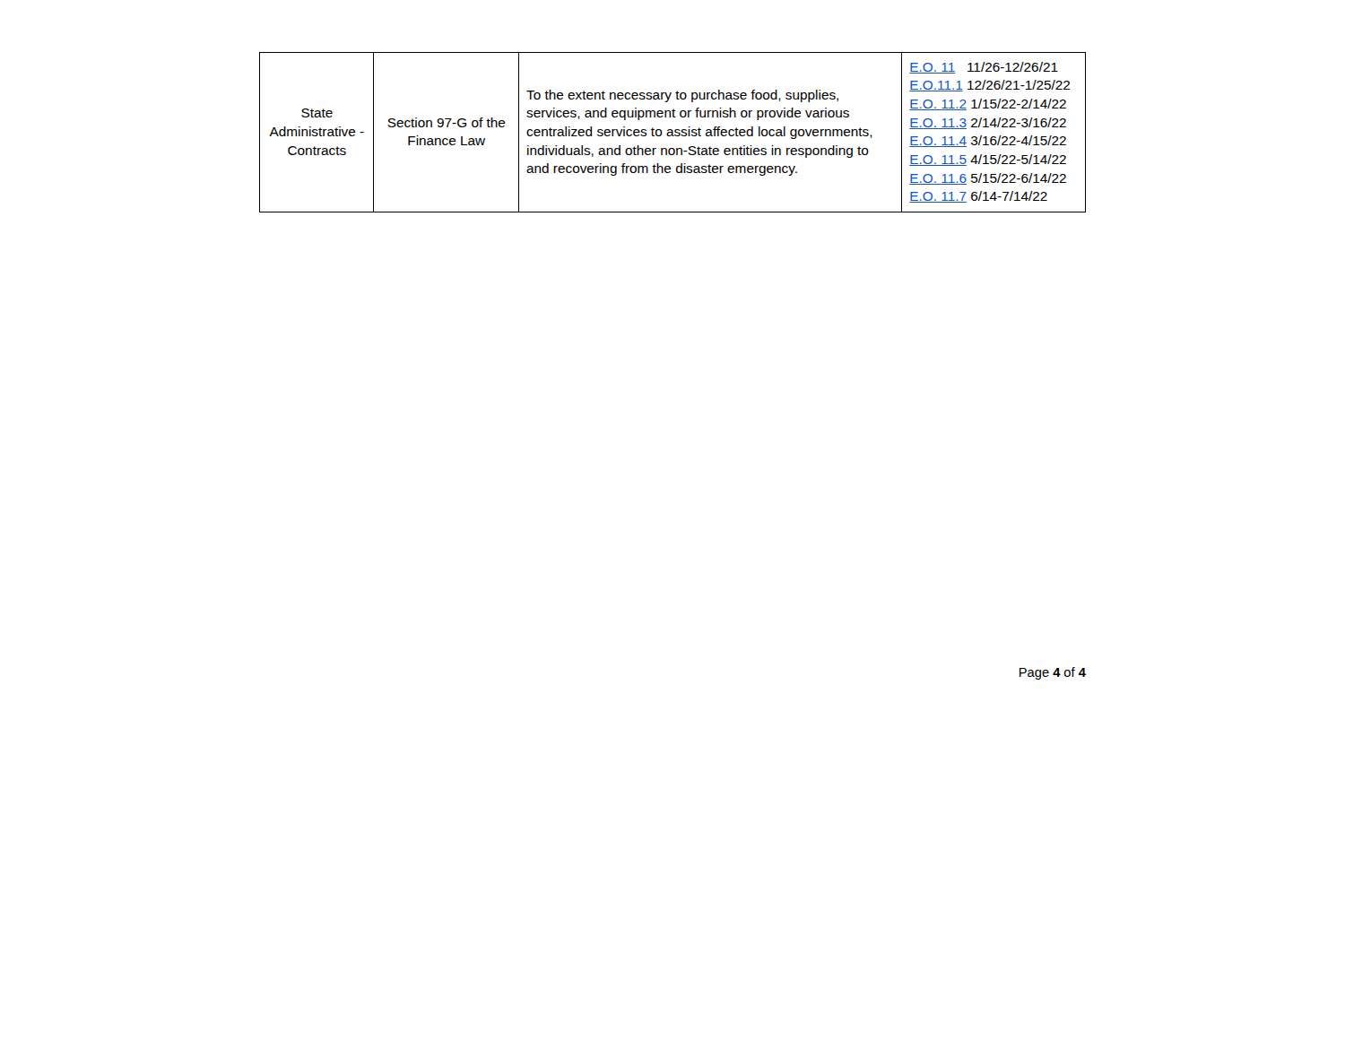| State Administrative - Contracts | Section 97-G of the Finance Law | To the extent necessary to purchase food, supplies, services, and equipment or furnish or provide various centralized services to assist affected local governments, individuals, and other non-State entities in responding to and recovering from the disaster emergency. | E.O. 11 11/26-12/26/21 E.O.11.1 12/26/21-1/25/22 E.O. 11.2 1/15/22-2/14/22 E.O. 11.3 2/14/22-3/16/22 E.O. 11.4 3/16/22-4/15/22 E.O. 11.5 4/15/22-5/14/22 E.O. 11.6 5/15/22-6/14/22 E.O. 11.7 6/14-7/14/22 |
Page 4 of 4